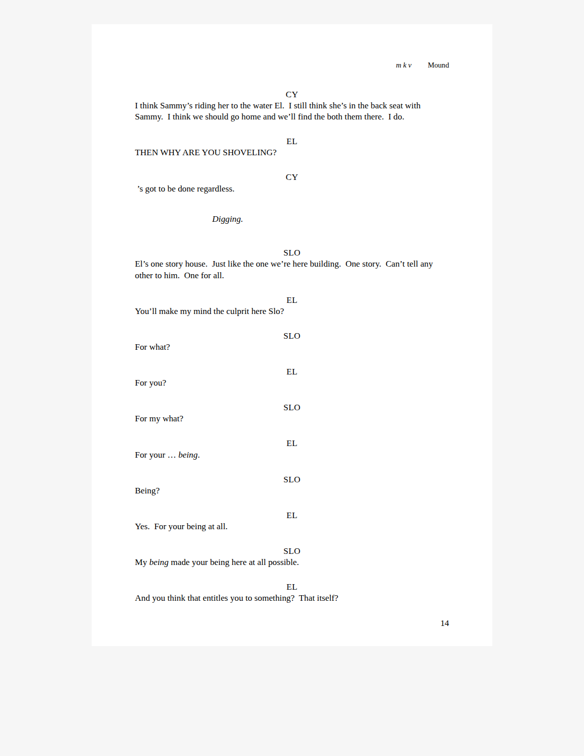m k v Mound
CY
I think Sammy’s riding her to the water El. I still think she’s in the back seat with Sammy. I think we should go home and we’ll find the both them there. I do.
EL
Then why are you shoveling?
CY
’s got to be done regardless.
Digging.
SLO
El’s one story house. Just like the one we’re here building. One story. Can’t tell any other to him. One for all.
EL
You’ll make my mind the culprit here Slo?
SLO
For what?
EL
For you?
SLO
For my what?
EL
For your … being.
SLO
Being?
EL
Yes. For your being at all.
SLO
My being made your being here at all possible.
EL
And you think that entitles you to something? That itself?
14